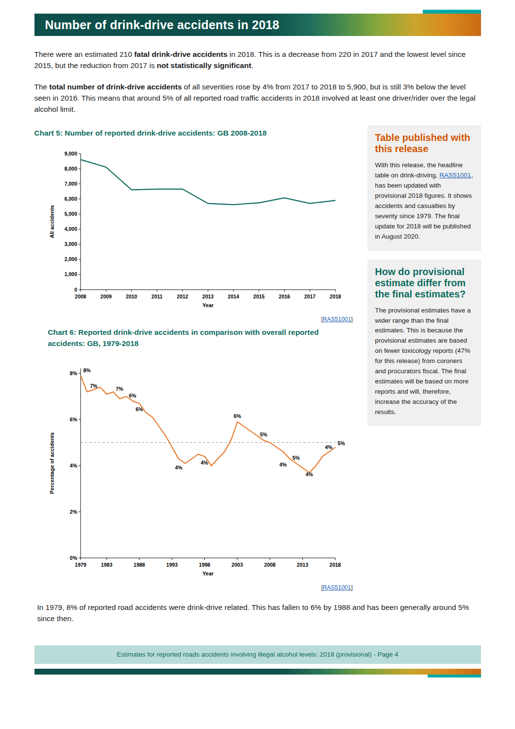Number of drink-drive accidents in 2018
There were an estimated 210 fatal drink-drive accidents in 2018. This is a decrease from 220 in 2017 and the lowest level since 2015, but the reduction from 2017 is not statistically significant.
The total number of drink-drive accidents of all severities rose by 4% from 2017 to 2018 to 5,900, but is still 3% below the level seen in 2016. This means that around 5% of all reported road traffic accidents in 2018 involved at least one driver/rider over the legal alcohol limit.
Chart 5: Number of reported drink-drive accidents: GB 2008-2018
9,000 8,000 7,000 6,000 5,000 4,000 3,000 2,000 1,000 0 2008 2009 2010 2011 2012 2013 2014 2015 2016 2017 2018 Year All accidents
[RAS51001]
Chart 6: Reported drink-drive accidents in comparison with overall reported accidents: GB, 1979-2018
8% 6% 4% 2% 0% 1979 1983 1988 1993 1998 2003 2008 2013 2018 Year Percentage of accidents 8% 7% 7% 6% 6% 4% 4% 6% 5% 4% 5% 4% 4% 5%
[RAS51001]
Table published with this release
With this release, the headline table on drink-driving, RAS51001, has been updated with provisional 2018 figures. It shows accidents and casualties by severity since 1979. The final update for 2018 will be published in August 2020.
How do provisional estimate differ from the final estimates?
The provisional estimates have a wider range than the final estimates. This is because the provisional estimates are based on fewer toxicology reports (47% for this release) from coroners and procurators fiscal. The final estimates will be based on more reports and will, therefore, increase the accuracy of the results.
In 1979, 8% of reported road accidents were drink-drive related. This has fallen to 6% by 1988 and has been generally around 5% since then.
Estimates for reported roads accidents involving illegal alcohol levels: 2018 (provisional) - Page 4